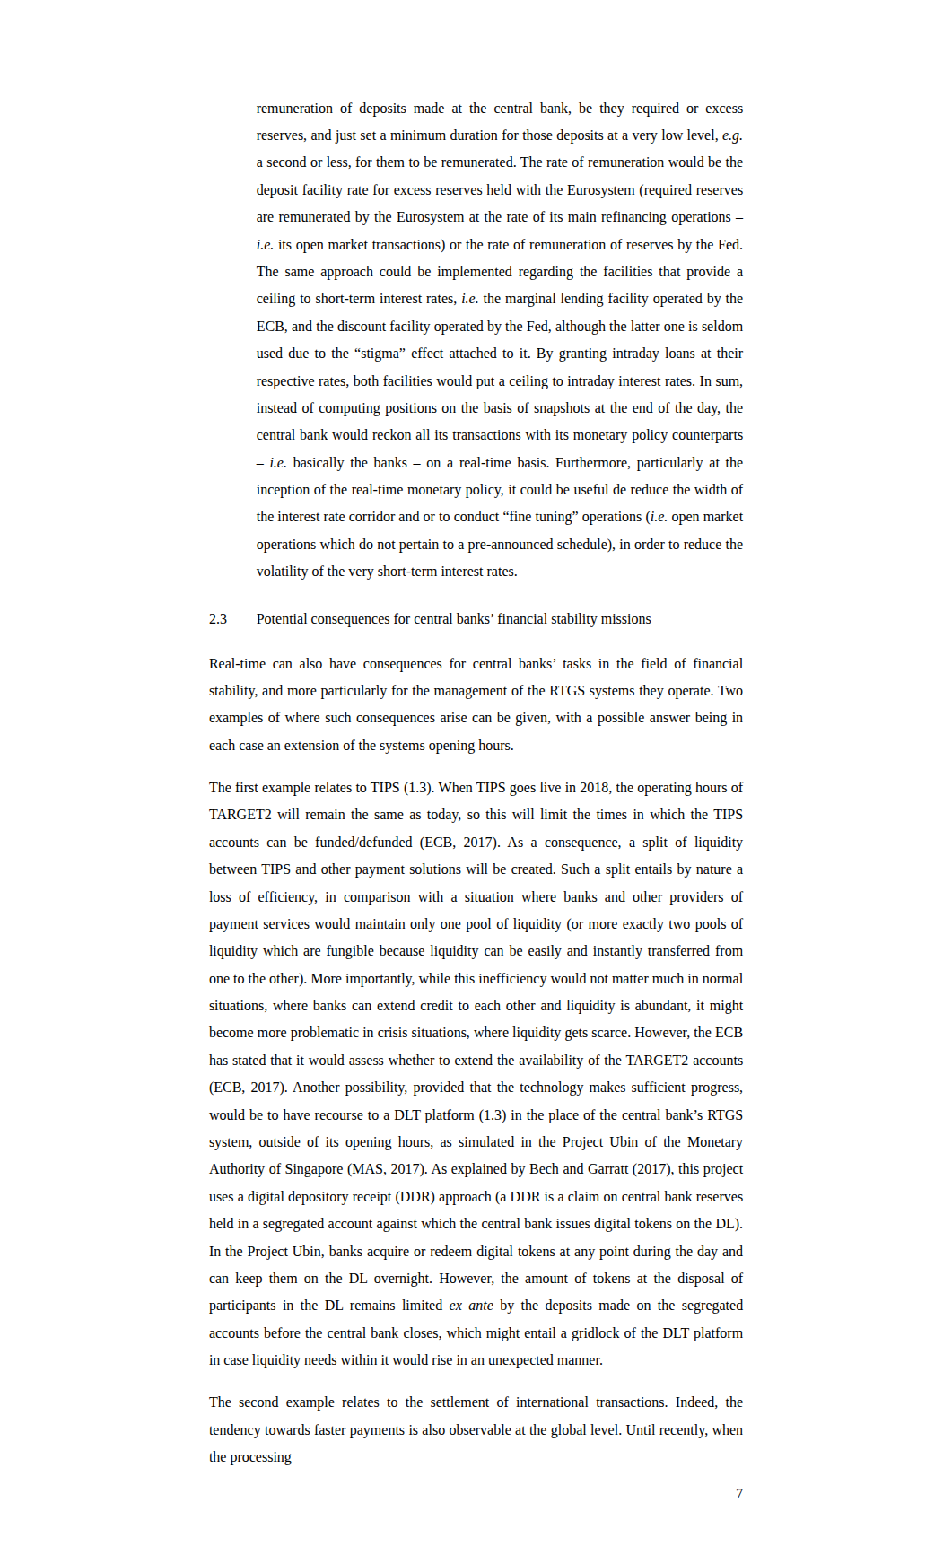remuneration of deposits made at the central bank, be they required or excess reserves, and just set a minimum duration for those deposits at a very low level, e.g. a second or less, for them to be remunerated. The rate of remuneration would be the deposit facility rate for excess reserves held with the Eurosystem (required reserves are remunerated by the Eurosystem at the rate of its main refinancing operations – i.e. its open market transactions) or the rate of remuneration of reserves by the Fed. The same approach could be implemented regarding the facilities that provide a ceiling to short-term interest rates, i.e. the marginal lending facility operated by the ECB, and the discount facility operated by the Fed, although the latter one is seldom used due to the “stigma” effect attached to it. By granting intraday loans at their respective rates, both facilities would put a ceiling to intraday interest rates. In sum, instead of computing positions on the basis of snapshots at the end of the day, the central bank would reckon all its transactions with its monetary policy counterparts – i.e. basically the banks – on a real-time basis. Furthermore, particularly at the inception of the real-time monetary policy, it could be useful de reduce the width of the interest rate corridor and or to conduct “fine tuning” operations (i.e. open market operations which do not pertain to a pre-announced schedule), in order to reduce the volatility of the very short-term interest rates.
2.3 Potential consequences for central banks’ financial stability missions
Real-time can also have consequences for central banks’ tasks in the field of financial stability, and more particularly for the management of the RTGS systems they operate. Two examples of where such consequences arise can be given, with a possible answer being in each case an extension of the systems opening hours.
The first example relates to TIPS (1.3). When TIPS goes live in 2018, the operating hours of TARGET2 will remain the same as today, so this will limit the times in which the TIPS accounts can be funded/defunded (ECB, 2017). As a consequence, a split of liquidity between TIPS and other payment solutions will be created. Such a split entails by nature a loss of efficiency, in comparison with a situation where banks and other providers of payment services would maintain only one pool of liquidity (or more exactly two pools of liquidity which are fungible because liquidity can be easily and instantly transferred from one to the other). More importantly, while this inefficiency would not matter much in normal situations, where banks can extend credit to each other and liquidity is abundant, it might become more problematic in crisis situations, where liquidity gets scarce. However, the ECB has stated that it would assess whether to extend the availability of the TARGET2 accounts (ECB, 2017). Another possibility, provided that the technology makes sufficient progress, would be to have recourse to a DLT platform (1.3) in the place of the central bank’s RTGS system, outside of its opening hours, as simulated in the Project Ubin of the Monetary Authority of Singapore (MAS, 2017). As explained by Bech and Garratt (2017), this project uses a digital depository receipt (DDR) approach (a DDR is a claim on central bank reserves held in a segregated account against which the central bank issues digital tokens on the DL). In the Project Ubin, banks acquire or redeem digital tokens at any point during the day and can keep them on the DL overnight. However, the amount of tokens at the disposal of participants in the DL remains limited ex ante by the deposits made on the segregated accounts before the central bank closes, which might entail a gridlock of the DLT platform in case liquidity needs within it would rise in an unexpected manner.
The second example relates to the settlement of international transactions. Indeed, the tendency towards faster payments is also observable at the global level. Until recently, when the processing
7